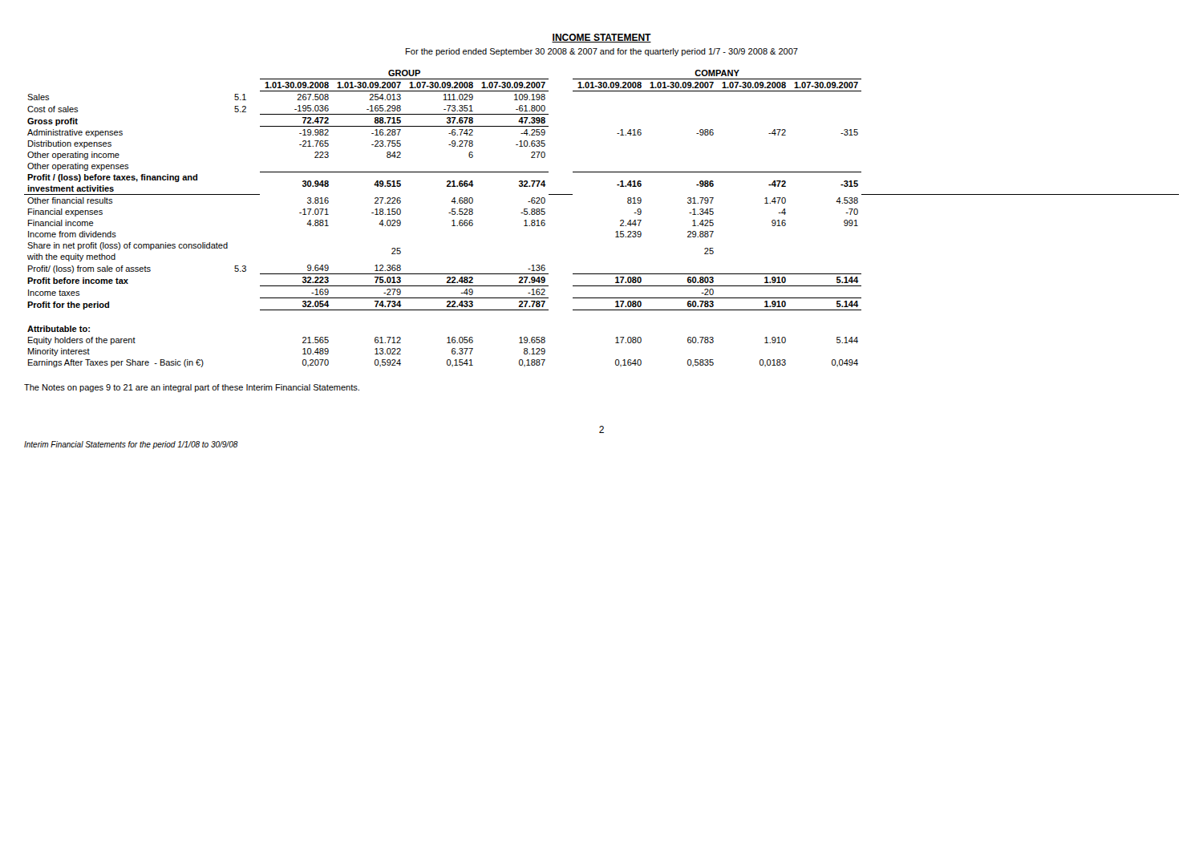INCOME STATEMENT
For the period ended September 30 2008 & 2007 and for the quarterly period 1/7 - 30/9 2008 & 2007
| | | GROUP | | COMPANY |
| --- | --- | --- | --- | --- |
| | | 1.01-30.09.2008 | 1.01-30.09.2007 | 1.07-30.09.2008 | 1.07-30.09.2007 | | 1.01-30.09.2008 | 1.01-30.09.2007 | 1.07-30.09.2008 | 1.07-30.09.2007 |
| Sales | 5.1 | 267.508 | 254.013 | 111.029 | 109.198 | | | | | |
| Cost of sales | 5.2 | -195.036 | -165.298 | -73.351 | -61.800 | | | | | |
| Gross profit | | 72.472 | 88.715 | 37.678 | 47.398 | | | | | |
| Administrative expenses | | -19.982 | -16.287 | -6.742 | -4.259 | | -1.416 | -986 | -472 | -315 |
| Distribution expenses | | -21.765 | -23.755 | -9.278 | -10.635 | | | | | |
| Other operating income | | 223 | 842 | 6 | 270 | | | | | |
| Other operating expenses | | | | | | | | | | |
| Profit / (loss) before taxes, financing and | | 30.948 | 49.515 | 21.664 | 32.774 | | -1.416 | -986 | -472 | -315 |
| investment activities | | | | | |
| Other financial results | | 3.816 | 27.226 | 4.680 | -620 | | 819 | 31.797 | 1.470 | 4.538 |
| Financial expenses | | -17.071 | -18.150 | -5.528 | -5.885 | | -9 | -1.345 | -4 | -70 |
| Financial income | | 4.881 | 4.029 | 1.666 | 1.816 | | 2.447 | 1.425 | 916 | 991 |
| Income from dividends | | | | | | | 15.239 | 29.887 | | |
| Share in net profit (loss) of companies consolidated | | | 25 | | | | | 25 | | |
| with the equity method | | | | | | | | |
| Profit/ (loss) from sale of assets | 5.3 | 9.649 | 12.368 | | -136 | | | | | |
| Profit before income tax | | 32.223 | 75.013 | 22.482 | 27.949 | | 17.080 | 60.803 | 1.910 | 5.144 |
| Income taxes | | -169 | -279 | -49 | -162 | | | -20 | | |
| Profit for the period | | 32.054 | 74.734 | 22.433 | 27.787 | | 17.080 | 60.783 | 1.910 | 5.144 |
| Attributable to: | | | | | | | | | | |
| Equity holders of the parent | | 21.565 | 61.712 | 16.056 | 19.658 | | 17.080 | 60.783 | 1.910 | 5.144 |
| Minority interest | | 10.489 | 13.022 | 6.377 | 8.129 | | | | | |
| Earnings After Taxes per Share - Basic (in €) | | 0,2070 | 0,5924 | 0,1541 | 0,1887 | | 0,1640 | 0,5835 | 0,0183 | 0,0494 |
The Notes on pages 9 to 21 are an integral part of these Interim Financial Statements.
2
Interim Financial Statements for the period 1/1/08 to 30/9/08